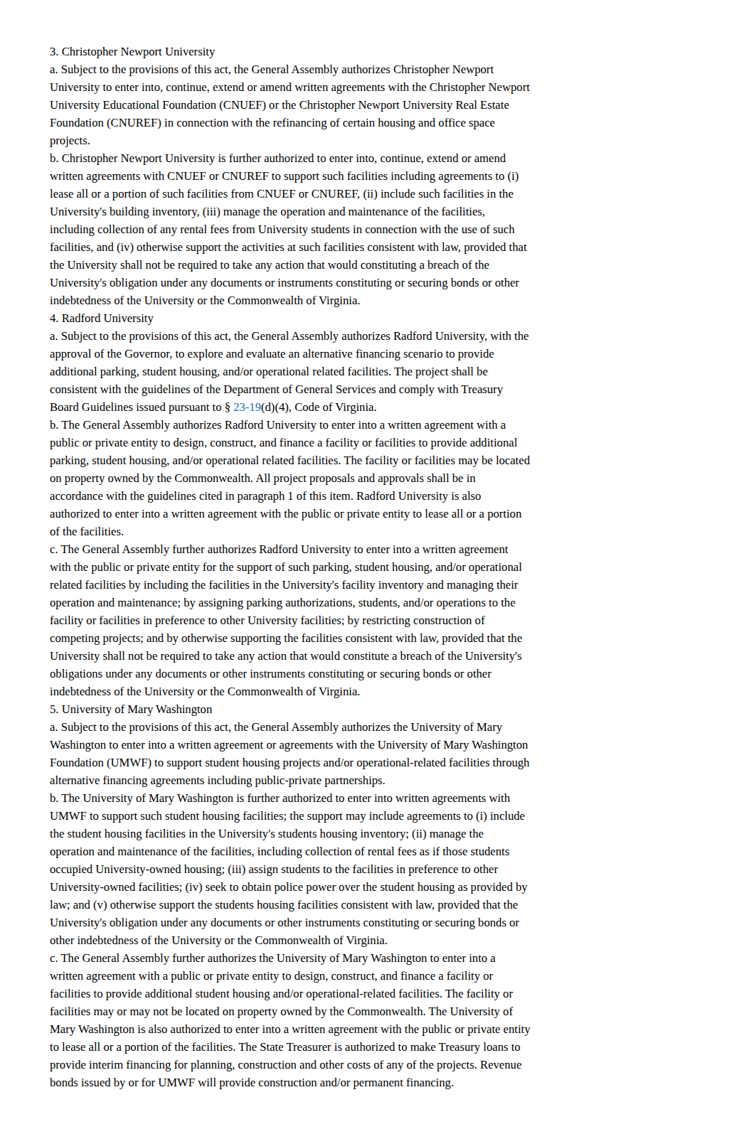3. Christopher Newport University
a. Subject to the provisions of this act, the General Assembly authorizes Christopher Newport University to enter into, continue, extend or amend written agreements with the Christopher Newport University Educational Foundation (CNUEF) or the Christopher Newport University Real Estate Foundation (CNUREF) in connection with the refinancing of certain housing and office space projects.
b. Christopher Newport University is further authorized to enter into, continue, extend or amend written agreements with CNUEF or CNUREF to support such facilities including agreements to (i) lease all or a portion of such facilities from CNUEF or CNUREF, (ii) include such facilities in the University's building inventory, (iii) manage the operation and maintenance of the facilities, including collection of any rental fees from University students in connection with the use of such facilities, and (iv) otherwise support the activities at such facilities consistent with law, provided that the University shall not be required to take any action that would constituting a breach of the University's obligation under any documents or instruments constituting or securing bonds or other indebtedness of the University or the Commonwealth of Virginia.
4. Radford University
a. Subject to the provisions of this act, the General Assembly authorizes Radford University, with the approval of the Governor, to explore and evaluate an alternative financing scenario to provide additional parking, student housing, and/or operational related facilities. The project shall be consistent with the guidelines of the Department of General Services and comply with Treasury Board Guidelines issued pursuant to § 23-19(d)(4), Code of Virginia.
b. The General Assembly authorizes Radford University to enter into a written agreement with a public or private entity to design, construct, and finance a facility or facilities to provide additional parking, student housing, and/or operational related facilities. The facility or facilities may be located on property owned by the Commonwealth. All project proposals and approvals shall be in accordance with the guidelines cited in paragraph 1 of this item. Radford University is also authorized to enter into a written agreement with the public or private entity to lease all or a portion of the facilities.
c. The General Assembly further authorizes Radford University to enter into a written agreement with the public or private entity for the support of such parking, student housing, and/or operational related facilities by including the facilities in the University's facility inventory and managing their operation and maintenance; by assigning parking authorizations, students, and/or operations to the facility or facilities in preference to other University facilities; by restricting construction of competing projects; and by otherwise supporting the facilities consistent with law, provided that the University shall not be required to take any action that would constitute a breach of the University's obligations under any documents or other instruments constituting or securing bonds or other indebtedness of the University or the Commonwealth of Virginia.
5. University of Mary Washington
a. Subject to the provisions of this act, the General Assembly authorizes the University of Mary Washington to enter into a written agreement or agreements with the University of Mary Washington Foundation (UMWF) to support student housing projects and/or operational-related facilities through alternative financing agreements including public-private partnerships.
b. The University of Mary Washington is further authorized to enter into written agreements with UMWF to support such student housing facilities; the support may include agreements to (i) include the student housing facilities in the University's students housing inventory; (ii) manage the operation and maintenance of the facilities, including collection of rental fees as if those students occupied University-owned housing; (iii) assign students to the facilities in preference to other University-owned facilities; (iv) seek to obtain police power over the student housing as provided by law; and (v) otherwise support the students housing facilities consistent with law, provided that the University's obligation under any documents or other instruments constituting or securing bonds or other indebtedness of the University or the Commonwealth of Virginia.
c. The General Assembly further authorizes the University of Mary Washington to enter into a written agreement with a public or private entity to design, construct, and finance a facility or facilities to provide additional student housing and/or operational-related facilities. The facility or facilities may or may not be located on property owned by the Commonwealth. The University of Mary Washington is also authorized to enter into a written agreement with the public or private entity to lease all or a portion of the facilities. The State Treasurer is authorized to make Treasury loans to provide interim financing for planning, construction and other costs of any of the projects. Revenue bonds issued by or for UMWF will provide construction and/or permanent financing.